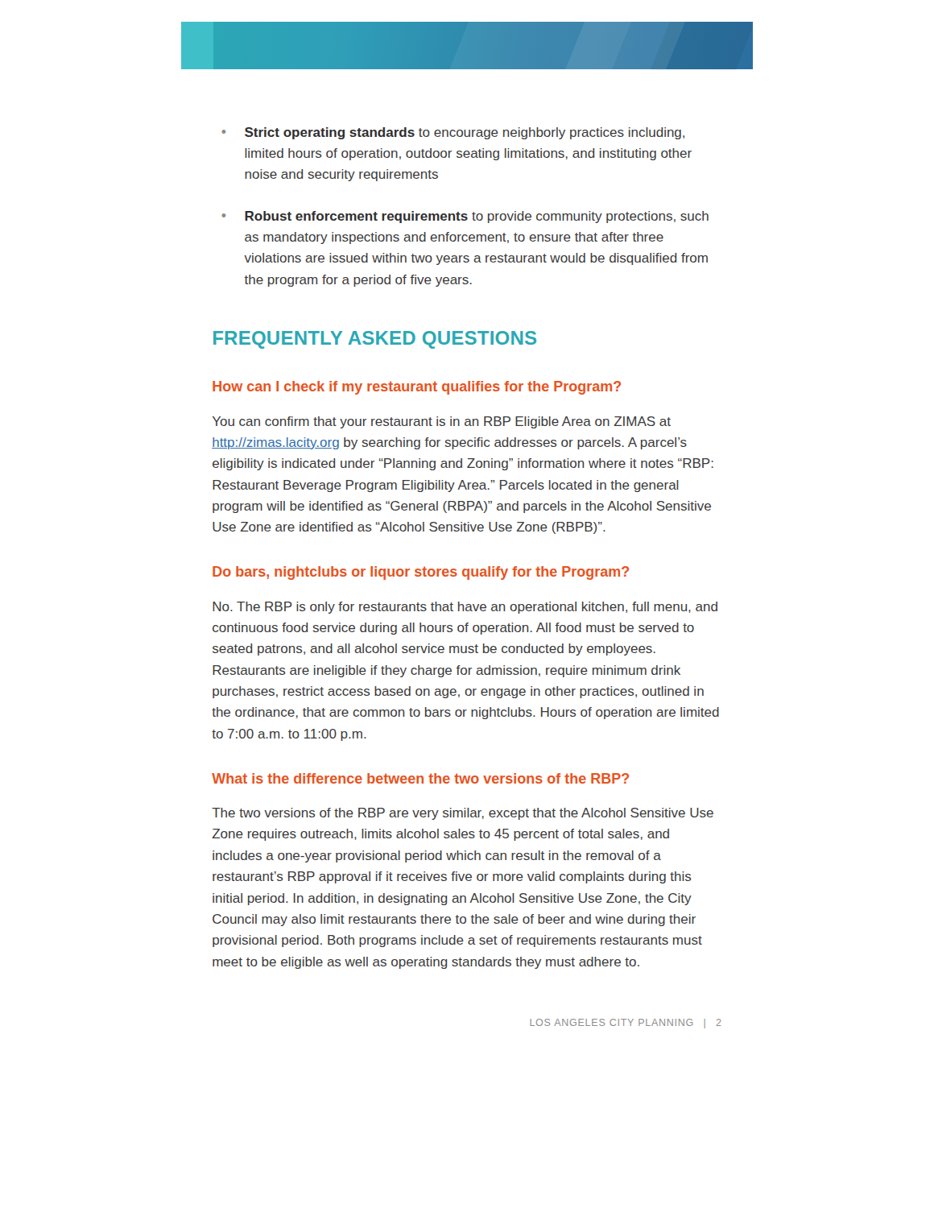Strict operating standards to encourage neighborly practices including, limited hours of operation, outdoor seating limitations, and instituting other noise and security requirements
Robust enforcement requirements to provide community protections, such as mandatory inspections and enforcement, to ensure that after three violations are issued within two years a restaurant would be disqualified from the program for a period of five years.
FREQUENTLY ASKED QUESTIONS
How can I check if my restaurant qualifies for the Program?
You can confirm that your restaurant is in an RBP Eligible Area on ZIMAS at http://zimas.lacity.org by searching for specific addresses or parcels. A parcel’s eligibility is indicated under “Planning and Zoning” information where it notes “RBP: Restaurant Beverage Program Eligibility Area.” Parcels located in the general program will be identified as “General (RBPA)” and parcels in the Alcohol Sensitive Use Zone are identified as “Alcohol Sensitive Use Zone (RBPB)”.
Do bars, nightclubs or liquor stores qualify for the Program?
No. The RBP is only for restaurants that have an operational kitchen, full menu, and continuous food service during all hours of operation. All food must be served to seated patrons, and all alcohol service must be conducted by employees. Restaurants are ineligible if they charge for admission, require minimum drink purchases, restrict access based on age, or engage in other practices, outlined in the ordinance, that are common to bars or nightclubs. Hours of operation are limited to 7:00 a.m. to 11:00 p.m.
What is the difference between the two versions of the RBP?
The two versions of the RBP are very similar, except that the Alcohol Sensitive Use Zone requires outreach, limits alcohol sales to 45 percent of total sales, and includes a one-year provisional period which can result in the removal of a restaurant’s RBP approval if it receives five or more valid complaints during this initial period. In addition, in designating an Alcohol Sensitive Use Zone, the City Council may also limit restaurants there to the sale of beer and wine during their provisional period. Both programs include a set of requirements restaurants must meet to be eligible as well as operating standards they must adhere to.
LOS ANGELES CITY PLANNING|2